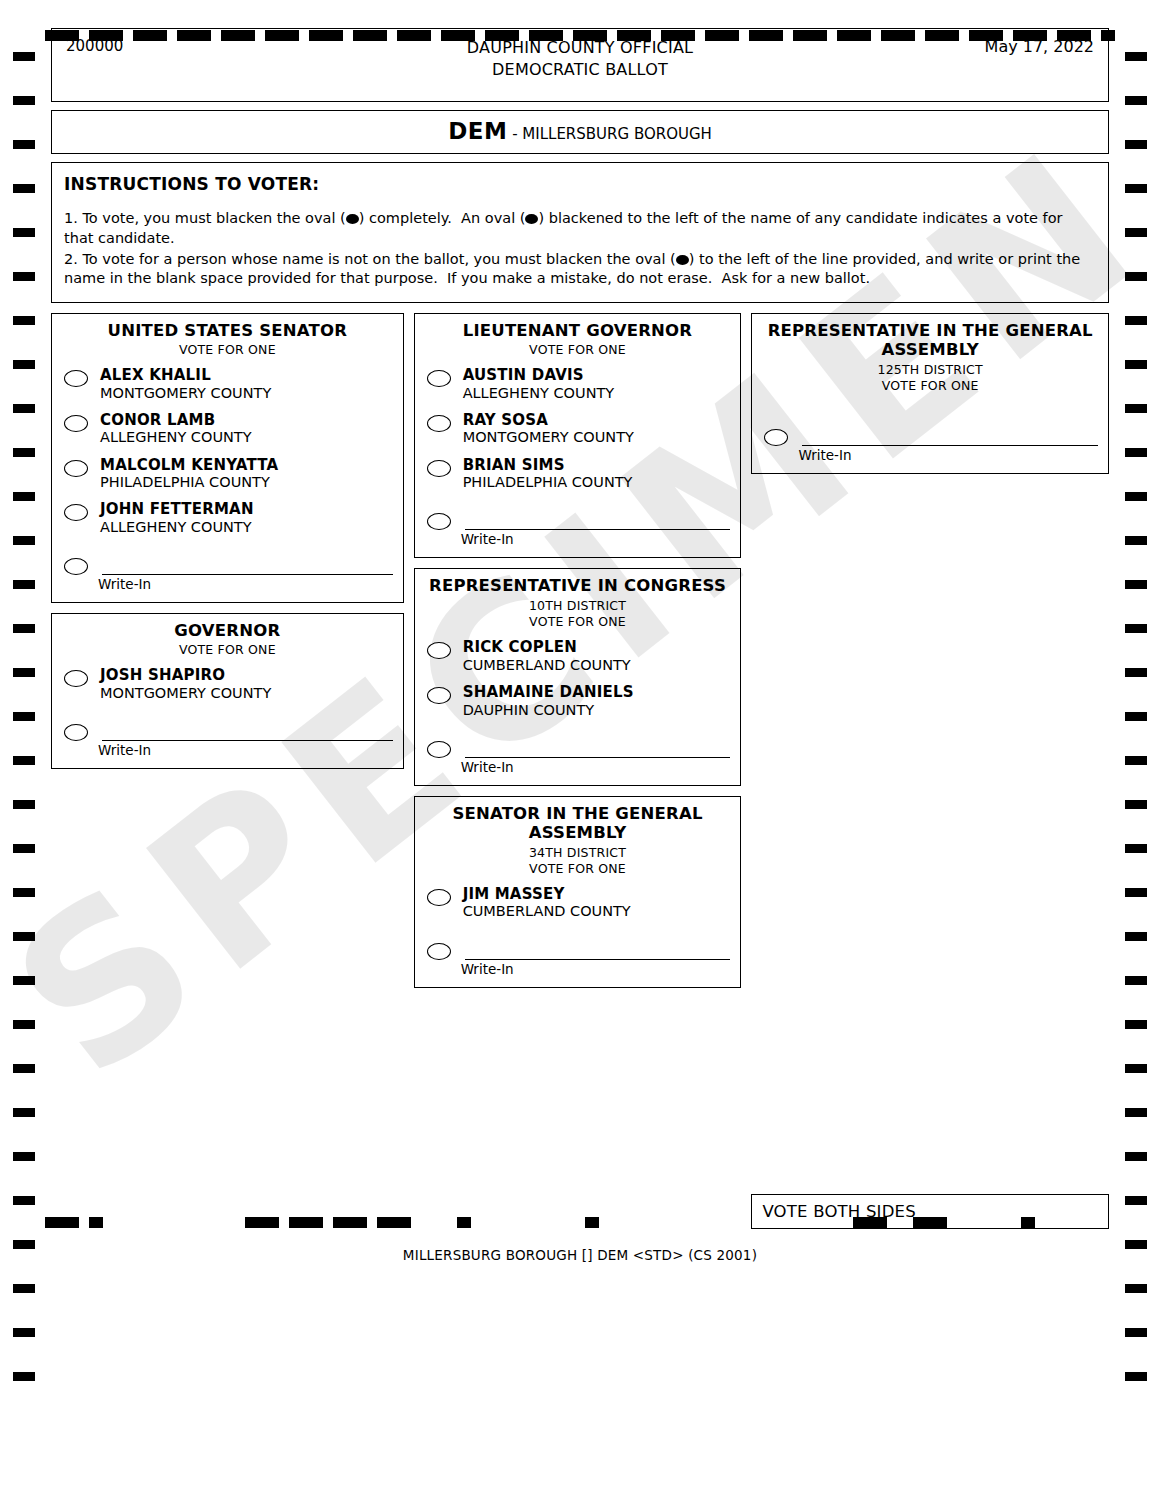SPECIMEN
200000
May 17, 2022
DAUPHIN COUNTY OFFICIAL
DEMOCRATIC BALLOT
DEM - MILLERSBURG BOROUGH
INSTRUCTIONS TO VOTER:
1. To vote, you must blacken the oval ( ) completely. An oval ( ) blackened to the left of the name of any candidate indicates a vote for that candidate.
2. To vote for a person whose name is not on the ballot, you must blacken the oval ( ) to the left of the line provided, and write or print the name in the blank space provided for that purpose. If you make a mistake, do not erase. Ask for a new ballot.
UNITED STATES SENATOR
VOTE FOR ONE
ALEX KHALIL MONTGOMERY COUNTY
CONOR LAMB ALLEGHENY COUNTY
MALCOLM KENYATTA PHILADELPHIA COUNTY
JOHN FETTERMAN ALLEGHENY COUNTY
Write-In
GOVERNOR
VOTE FOR ONE
JOSH SHAPIRO MONTGOMERY COUNTY
Write-In
LIEUTENANT GOVERNOR
VOTE FOR ONE
AUSTIN DAVIS ALLEGHENY COUNTY
RAY SOSA MONTGOMERY COUNTY
BRIAN SIMS PHILADELPHIA COUNTY
Write-In
REPRESENTATIVE IN CONGRESS
10TH DISTRICT
VOTE FOR ONE
RICK COPLEN CUMBERLAND COUNTY
SHAMAINE DANIELS DAUPHIN COUNTY
Write-In
SENATOR IN THE GENERAL ASSEMBLY
34TH DISTRICT
VOTE FOR ONE
JIM MASSEY CUMBERLAND COUNTY
Write-In
REPRESENTATIVE IN THE GENERAL ASSEMBLY
125TH DISTRICT
VOTE FOR ONE
Write-In
VOTE BOTH SIDES
MILLERSBURG BOROUGH [] DEM <STD> (CS 2001)